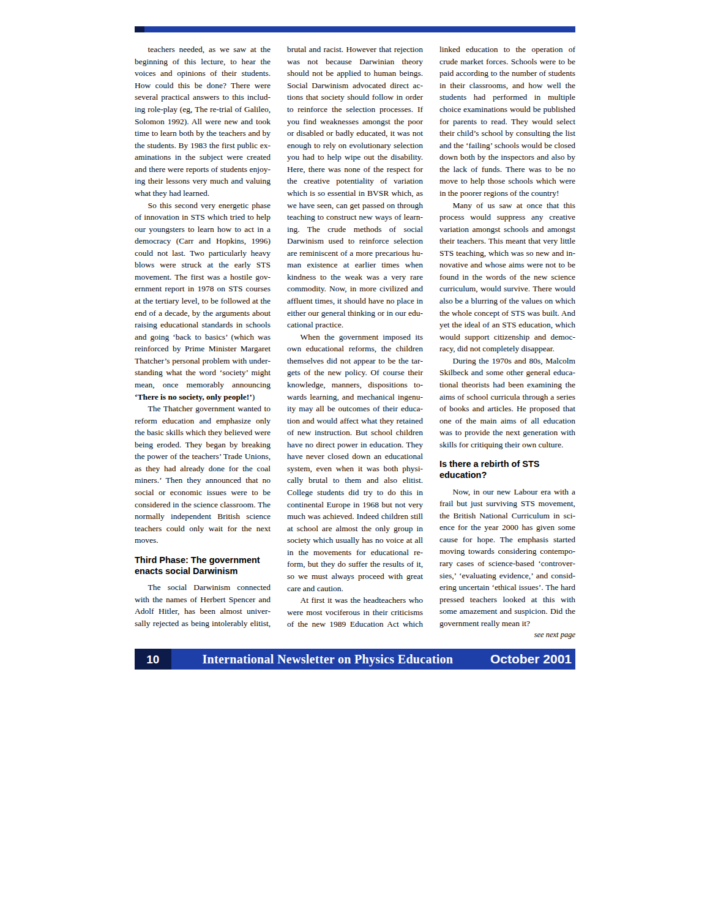teachers needed, as we saw at the beginning of this lecture, to hear the voices and opinions of their students. How could this be done? There were several practical answers to this including role-play (eg, The re-trial of Galileo, Solomon 1992). All were new and took time to learn both by the teachers and by the students. By 1983 the first public examinations in the subject were created and there were reports of students enjoying their lessons very much and valuing what they had learned.
So this second very energetic phase of innovation in STS which tried to help our youngsters to learn how to act in a democracy (Carr and Hopkins, 1996) could not last. Two particularly heavy blows were struck at the early STS movement. The first was a hostile government report in 1978 on STS courses at the tertiary level, to be followed at the end of a decade, by the arguments about raising educational standards in schools and going ‘back to basics’ (which was reinforced by Prime Minister Margaret Thatcher’s personal problem with understanding what the word ‘society’ might mean, once memorably announcing ‘There is no society, only people!’)
The Thatcher government wanted to reform education and emphasize only the basic skills which they believed were being eroded. They began by breaking the power of the teachers’ Trade Unions, as they had already done for the coal miners.’ Then they announced that no social or economic issues were to be considered in the science classroom. The normally independent British science teachers could only wait for the next moves.
Third Phase: The government enacts social Darwinism
The social Darwinism connected with the names of Herbert Spencer and Adolf Hitler, has been almost universally rejected as being intolerably elitist, brutal and racist. However that rejection was not because Darwinian theory should not be applied to human beings. Social Darwinism advocated direct actions that society should follow in order to reinforce the selection processes. If you find weaknesses amongst the poor or disabled or badly educated, it was not enough to rely on evolutionary selection you had to help wipe out the disability. Here, there was none of the respect for the creative potentiality of variation which is so essential in BVSR which, as we have seen, can get passed on through teaching to construct new ways of learning. The crude methods of social Darwinism used to reinforce selection are reminiscent of a more precarious human existence at earlier times when kindness to the weak was a very rare commodity. Now, in more civilized and affluent times, it should have no place in either our general thinking or in our educational practice.
When the government imposed its own educational reforms, the children themselves did not appear to be the targets of the new policy. Of course their knowledge, manners, dispositions towards learning, and mechanical ingenuity may all be outcomes of their education and would affect what they retained of new instruction. But school children have no direct power in education. They have never closed down an educational system, even when it was both physically brutal to them and also elitist. College students did try to do this in continental Europe in 1968 but not very much was achieved. Indeed children still at school are almost the only group in society which usually has no voice at all in the movements for educational reform, but they do suffer the results of it, so we must always proceed with great care and caution.
At first it was the headteachers who were most vociferous in their criticisms of the new 1989 Education Act which linked education to the operation of crude market forces. Schools were to be paid according to the number of students in their classrooms, and how well the students had performed in multiple choice examinations would be published for parents to read. They would select their child’s school by consulting the list and the ‘failing’ schools would be closed down both by the inspectors and also by the lack of funds. There was to be no move to help those schools which were in the poorer regions of the country!
Many of us saw at once that this process would suppress any creative variation amongst schools and amongst their teachers. This meant that very little STS teaching, which was so new and innovative and whose aims were not to be found in the words of the new science curriculum, would survive. There would also be a blurring of the values on which the whole concept of STS was built. And yet the ideal of an STS education, which would support citizenship and democracy, did not completely disappear.
During the 1970s and 80s, Malcolm Skilbeck and some other general educational theorists had been examining the aims of school curricula through a series of books and articles. He proposed that one of the main aims of all education was to provide the next generation with skills for critiquing their own culture.
Is there a rebirth of STS education?
Now, in our new Labour era with a frail but just surviving STS movement, the British National Curriculum in science for the year 2000 has given some cause for hope. The emphasis started moving towards considering contemporary cases of science-based ‘controversies,’ ‘evaluating evidence,’ and considering uncertain ‘ethical issues’. The hard pressed teachers looked at this with some amazement and suspicion. Did the government really mean it?
see next page
10
International Newsletter on Physics Education
October 2001